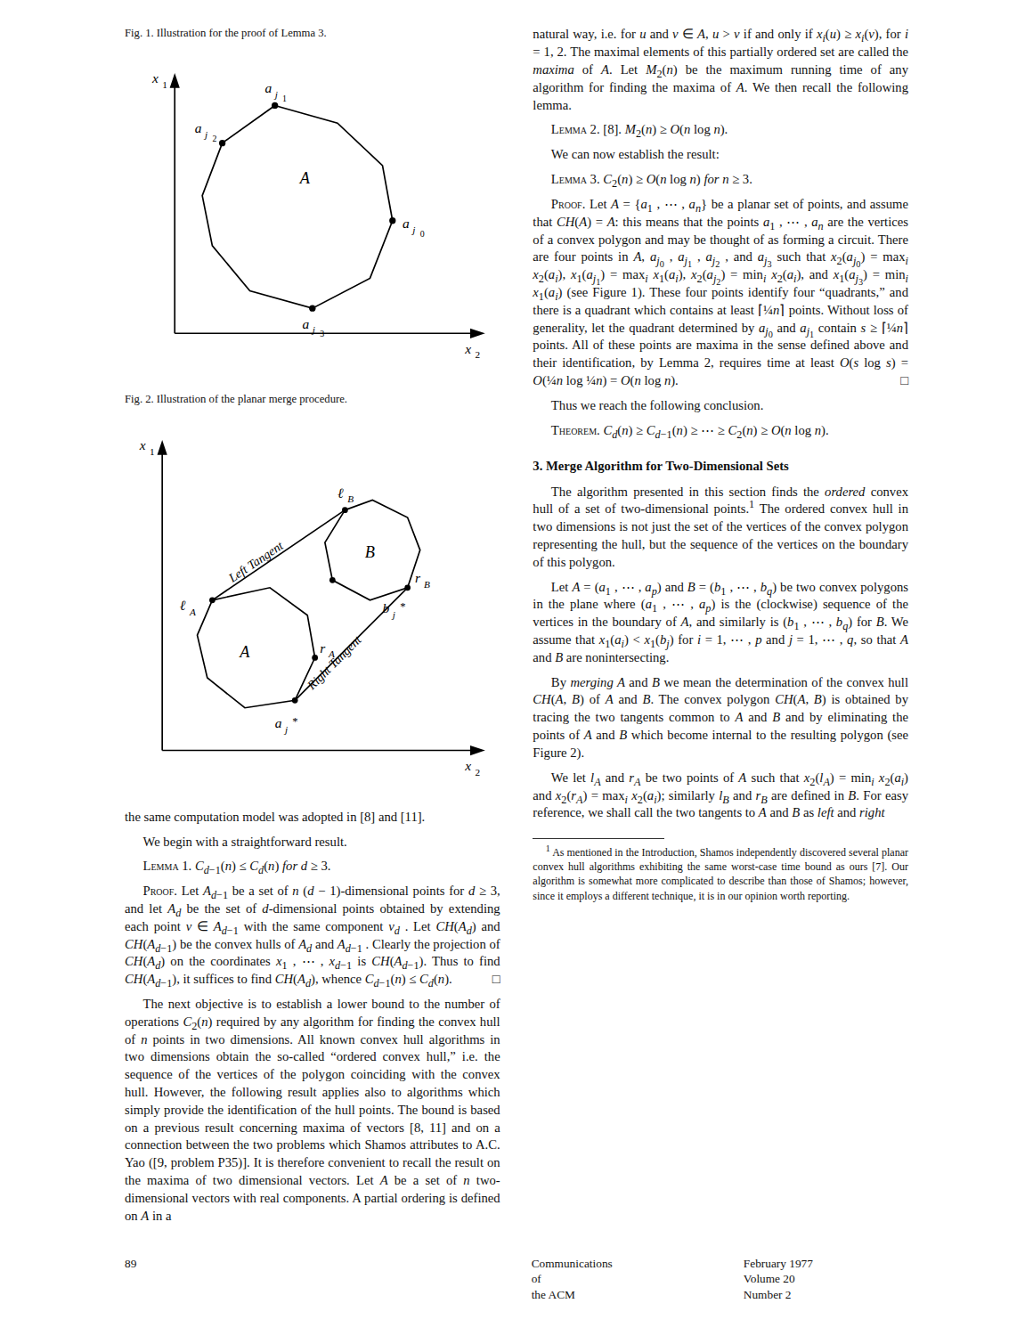Fig. 1. Illustration for the proof of Lemma 3.
x 1 x 2 a j 1 a j 2 a j 0 a j 3 A
Fig. 2. Illustration of the planar merge procedure.
x 1 x 2 A B Left Tangent Right Tangent ℓ A ℓ B r B r A b j * a j *
the same computation model was adopted in [8] and [11].
We begin with a straightforward result.
Lemma 1. Cd−1(n) ≤ Cd(n) for d ≥ 3.
Proof. Let Ad−1 be a set of n (d − 1)-dimensional points for d ≥ 3, and let Ad be the set of d-dimensional points obtained by extending each point v ∈ Ad−1 with the same component vd . Let CH(Ad) and CH(Ad−1) be the convex hulls of Ad and Ad−1 . Clearly the projection of CH(Ad) on the coordinates x1 , ⋯ , xd−1 is CH(Ad−1). Thus to find CH(Ad−1), it suffices to find CH(Ad), whence Cd−1(n) ≤ Cd(n). □
The next objective is to establish a lower bound to the number of operations C2(n) required by any algorithm for finding the convex hull of n points in two dimensions. All known convex hull algorithms in two dimensions obtain the so-called “ordered convex hull,” i.e. the sequence of the vertices of the polygon coinciding with the convex hull. However, the following result applies also to algorithms which simply provide the identification of the hull points. The bound is based on a previous result concerning maxima of vectors [8, 11] and on a connection between the two problems which Shamos attributes to A.C. Yao ([9, problem P35)]. It is therefore convenient to recall the result on the maxima of two dimensional vectors. Let A be a set of n two-dimensional vectors with real components. A partial ordering is defined on A in a
natural way, i.e. for u and v ∈ A, u > v if and only if xi(u) ≥ xi(v), for i = 1, 2. The maximal elements of this partially ordered set are called the maxima of A. Let M2(n) be the maximum running time of any algorithm for finding the maxima of A. We then recall the following lemma.
Lemma 2. [8]. M2(n) ≥ O(n log n).
We can now establish the result:
Lemma 3. C2(n) ≥ O(n log n) for n ≥ 3.
Proof. Let A = {a1 , ⋯ , an} be a planar set of points, and assume that CH(A) = A: this means that the points a1 , ⋯ , an are the vertices of a convex polygon and may be thought of as forming a circuit. There are four points in A, aj0 , aj1 , aj2 , and aj3 such that x2(aj0) = maxi x2(ai), x1(aj1) = maxi x1(ai), x2(aj2) = mini x2(ai), and x1(aj3) = mini x1(ai) (see Figure 1). These four points identify four “quadrants,” and there is a quadrant which contains at least ⌈¼n⌉ points. Without loss of generality, let the quadrant determined by aj0 and aj1 contain s ≥ ⌈¼n⌉ points. All of these points are maxima in the sense defined above and their identification, by Lemma 2, requires time at least O(s log s) = O(¼n log ¼n) = O(n log n). □
Thus we reach the following conclusion.
Theorem. Cd(n) ≥ Cd−1(n) ≥ ⋯ ≥ C2(n) ≥ O(n log n).
3. Merge Algorithm for Two-Dimensional Sets
The algorithm presented in this section finds the ordered convex hull of a set of two-dimensional points.1 The ordered convex hull in two dimensions is not just the set of the vertices of the convex polygon representing the hull, but the sequence of the vertices on the boundary of this polygon.
Let A = (a1 , ⋯ , ap) and B = (b1 , ⋯ , bq) be two convex polygons in the plane where (a1 , ⋯ , ap) is the (clockwise) sequence of the vertices in the boundary of A, and similarly is (b1 , ⋯ , bq) for B. We assume that x1(ai) < x1(bj) for i = 1, ⋯ , p and j = 1, ⋯ , q, so that A and B are nonintersecting.
By merging A and B we mean the determination of the convex hull CH(A, B) of A and B. The convex polygon CH(A, B) is obtained by tracing the two tangents common to A and B and by eliminating the points of A and B which become internal to the resulting polygon (see Figure 2).
We let lA and rA be two points of A such that x2(lA) = mini x2(ai) and x2(rA) = maxi x2(ai); similarly lB and rB are defined in B. For easy reference, we shall call the two tangents to A and B as left and right
1 As mentioned in the Introduction, Shamos independently discovered several planar convex hull algorithms exhibiting the same worst-case time bound as ours [7]. Our algorithm is somewhat more complicated to describe than those of Shamos; however, since it employs a different technique, it is in our opinion worth reporting.
89
Communications
of
the ACM
February 1977
Volume 20
Number 2